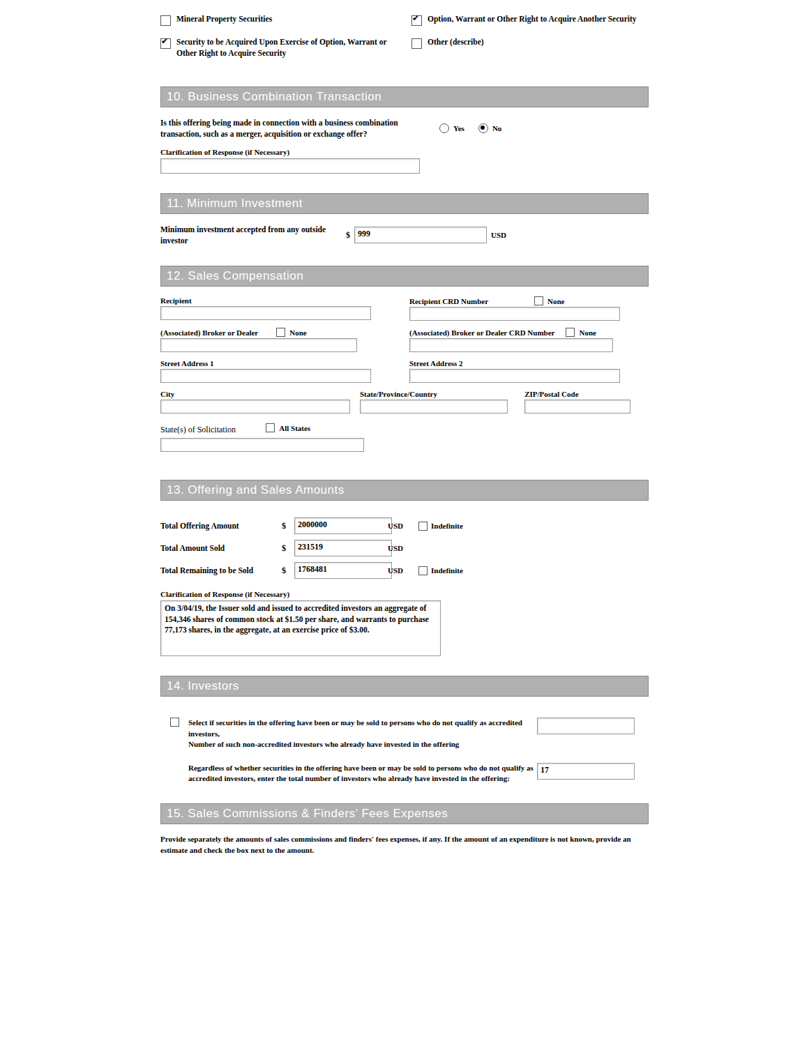Mineral Property Securities
Option, Warrant or Other Right to Acquire Another Security
Security to be Acquired Upon Exercise of Option, Warrant or Other Right to Acquire Security
Other (describe)
10. Business Combination Transaction
Is this offering being made in connection with a business combination transaction, such as a merger, acquisition or exchange offer?
Yes No
Clarification of Response (if Necessary)
11. Minimum Investment
Minimum investment accepted from any outside investor
$
999
USD
12. Sales Compensation
Recipient
Recipient CRD Number None
(Associated) Broker or Dealer None
(Associated) Broker or Dealer CRD Number None
Street Address 1
Street Address 2
City
State/Province/Country
ZIP/Postal Code
State(s) of Solicitation All States
13. Offering and Sales Amounts
Total Offering Amount $
2000000
USD Indefinite
Total Amount Sold $
231519
USD
Total Remaining to be Sold $
1768481
USD Indefinite
Clarification of Response (if Necessary)
On 3/04/19, the Issuer sold and issued to accredited investors an aggregate of 154,346 shares of common stock at $1.50 per share, and warrants to purchase 77,173 shares, in the aggregate, at an exercise price of $3.00.
14. Investors
Select if securities in the offering have been or may be sold to persons who do not qualify as accredited investors,
Number of such non-accredited investors who already have invested in the offering
Regardless of whether securities in the offering have been or may be sold to persons who do not qualify as accredited investors, enter the total number of investors who already have invested in the offering:
17
15. Sales Commissions & Finders’ Fees Expenses
Provide separately the amounts of sales commissions and finders' fees expenses, if any. If the amount of an expenditure is not known, provide an estimate and check the box next to the amount.